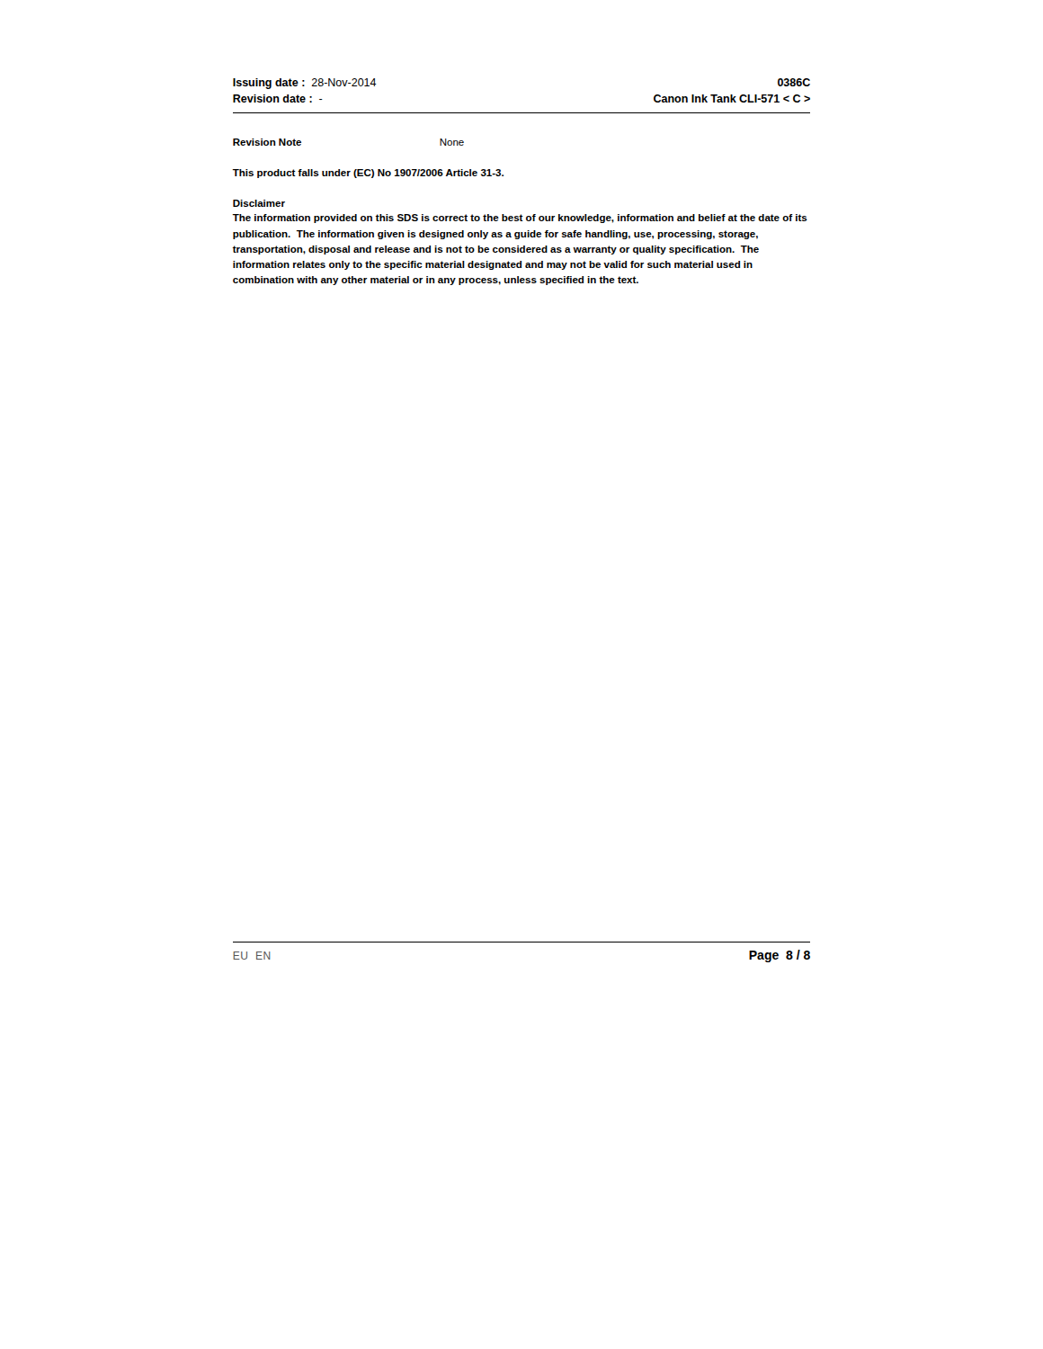Issuing date : 28-Nov-2014
Revision date : -
0386C
Canon Ink Tank CLI-571 < C >
Revision Note
None
This product falls under (EC) No 1907/2006 Article 31-3.
Disclaimer
The information provided on this SDS is correct to the best of our knowledge, information and belief at the date of its publication. The information given is designed only as a guide for safe handling, use, processing, storage, transportation, disposal and release and is not to be considered as a warranty or quality specification. The information relates only to the specific material designated and may not be valid for such material used in combination with any other material or in any process, unless specified in the text.
EU EN
Page 8 / 8